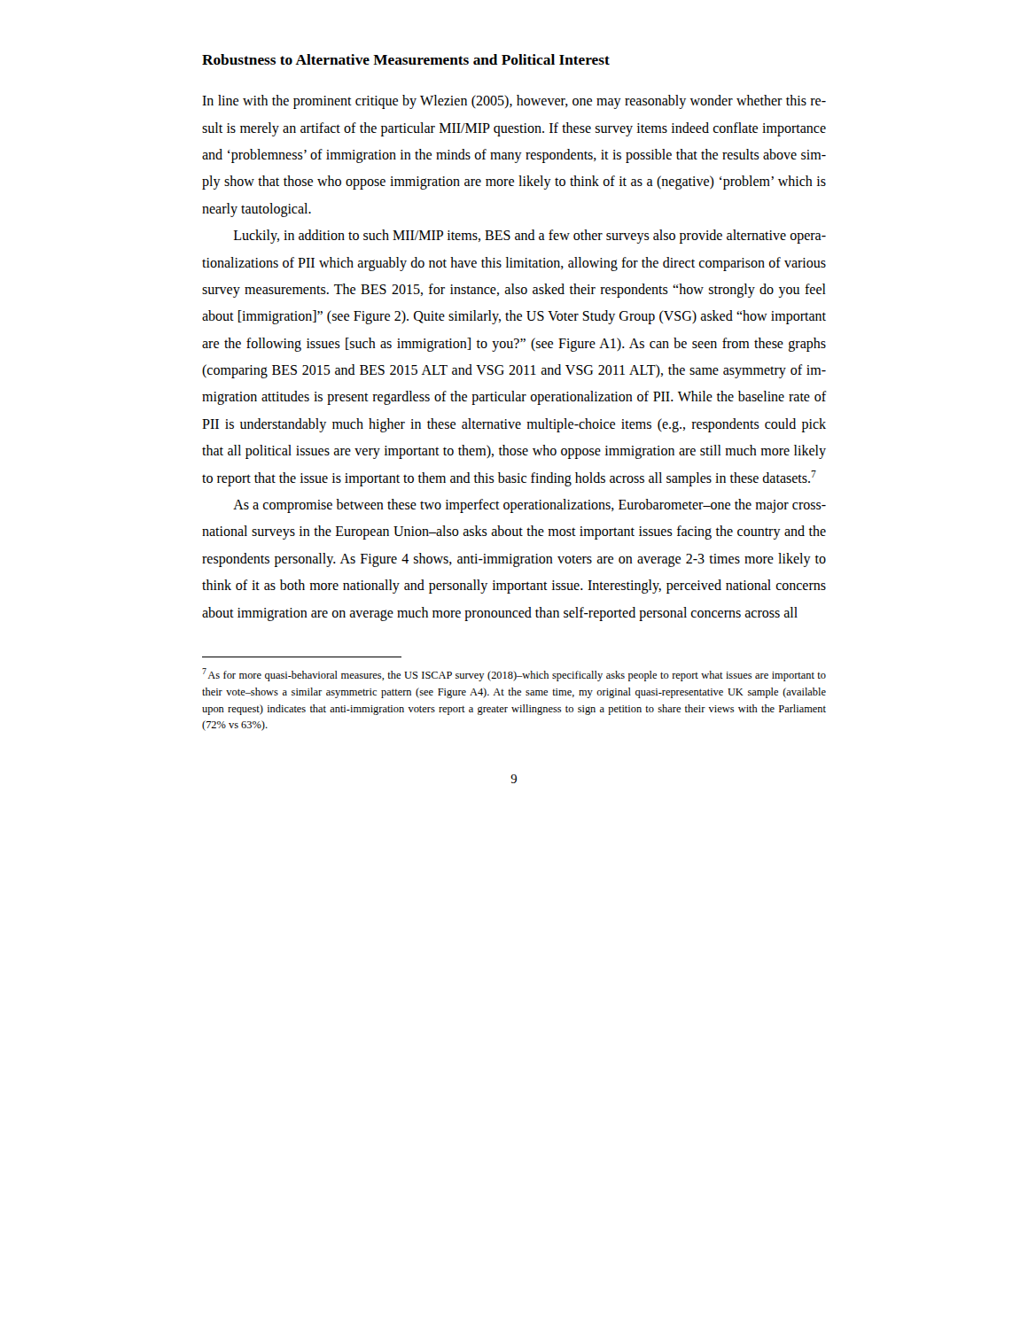Robustness to Alternative Measurements and Political Interest
In line with the prominent critique by Wlezien (2005), however, one may reasonably wonder whether this result is merely an artifact of the particular MII/MIP question. If these survey items indeed conflate importance and ‘problemness’ of immigration in the minds of many respondents, it is possible that the results above simply show that those who oppose immigration are more likely to think of it as a (negative) ‘problem’ which is nearly tautological.
Luckily, in addition to such MII/MIP items, BES and a few other surveys also provide alternative operationalizations of PII which arguably do not have this limitation, allowing for the direct comparison of various survey measurements. The BES 2015, for instance, also asked their respondents “how strongly do you feel about [immigration]” (see Figure 2). Quite similarly, the US Voter Study Group (VSG) asked “how important are the following issues [such as immigration] to you?” (see Figure A1). As can be seen from these graphs (comparing BES 2015 and BES 2015 ALT and VSG 2011 and VSG 2011 ALT), the same asymmetry of immigration attitudes is present regardless of the particular operationalization of PII. While the baseline rate of PII is understandably much higher in these alternative multiple-choice items (e.g., respondents could pick that all political issues are very important to them), those who oppose immigration are still much more likely to report that the issue is important to them and this basic finding holds across all samples in these datasets.7
As a compromise between these two imperfect operationalizations, Eurobarometer–one the major cross-national surveys in the European Union–also asks about the most important issues facing the country and the respondents personally. As Figure 4 shows, anti-immigration voters are on average 2-3 times more likely to think of it as both more nationally and personally important issue. Interestingly, perceived national concerns about immigration are on average much more pronounced than self-reported personal concerns across all
7 As for more quasi-behavioral measures, the US ISCAP survey (2018)–which specifically asks people to report what issues are important to their vote–shows a similar asymmetric pattern (see Figure A4). At the same time, my original quasi-representative UK sample (available upon request) indicates that anti-immigration voters report a greater willingness to sign a petition to share their views with the Parliament (72% vs 63%).
9